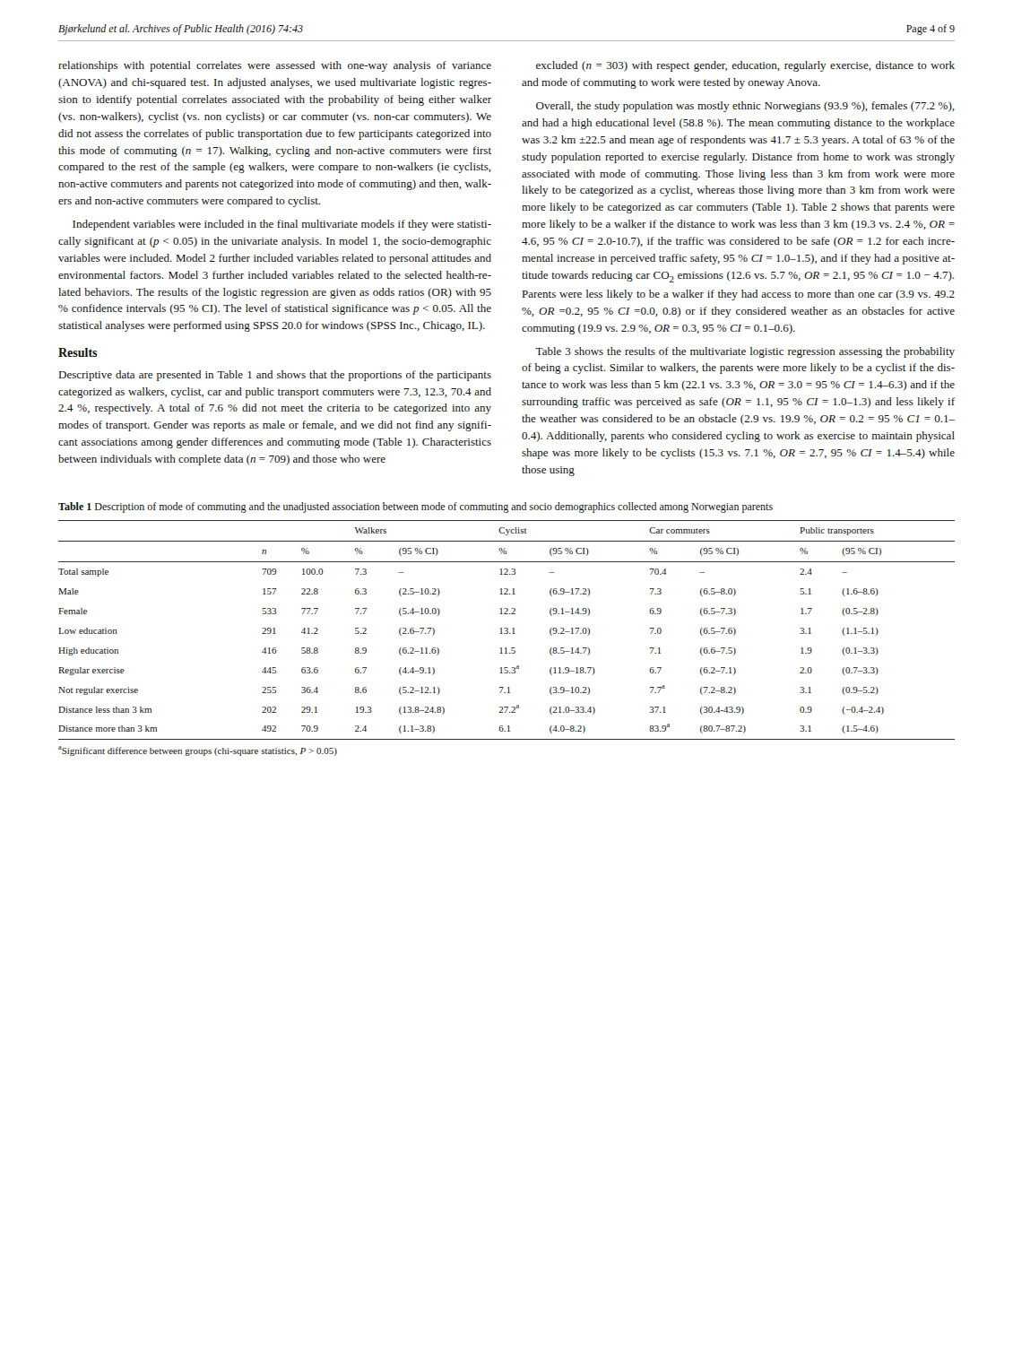Bjørkelund et al. Archives of Public Health (2016) 74:43
Page 4 of 9
relationships with potential correlates were assessed with one-way analysis of variance (ANOVA) and chi-squared test. In adjusted analyses, we used multivariate logistic regression to identify potential correlates associated with the probability of being either walker (vs. non-walkers), cyclist (vs. non cyclists) or car commuter (vs. non-car commuters). We did not assess the correlates of public transportation due to few participants categorized into this mode of commuting (n = 17). Walking, cycling and non-active commuters were first compared to the rest of the sample (eg walkers, were compare to non-walkers (ie cyclists, non-active commuters and parents not categorized into mode of commuting) and then, walkers and non-active commuters were compared to cyclist.
Independent variables were included in the final multivariate models if they were statistically significant at (p < 0.05) in the univariate analysis. In model 1, the socio-demographic variables were included. Model 2 further included variables related to personal attitudes and environmental factors. Model 3 further included variables related to the selected health-related behaviors. The results of the logistic regression are given as odds ratios (OR) with 95 % confidence intervals (95 % CI). The level of statistical significance was p < 0.05. All the statistical analyses were performed using SPSS 20.0 for windows (SPSS Inc., Chicago, IL).
Results
Descriptive data are presented in Table 1 and shows that the proportions of the participants categorized as walkers, cyclist, car and public transport commuters were 7.3, 12.3, 70.4 and 2.4 %, respectively. A total of 7.6 % did not meet the criteria to be categorized into any modes of transport. Gender was reports as male or female, and we did not find any significant associations among gender differences and commuting mode (Table 1). Characteristics between individuals with complete data (n = 709) and those who were
excluded (n = 303) with respect gender, education, regularly exercise, distance to work and mode of commuting to work were tested by oneway Anova.
Overall, the study population was mostly ethnic Norwegians (93.9 %), females (77.2 %), and had a high educational level (58.8 %). The mean commuting distance to the workplace was 3.2 km ±22.5 and mean age of respondents was 41.7 ± 5.3 years. A total of 63 % of the study population reported to exercise regularly. Distance from home to work was strongly associated with mode of commuting. Those living less than 3 km from work were more likely to be categorized as a cyclist, whereas those living more than 3 km from work were more likely to be categorized as car commuters (Table 1). Table 2 shows that parents were more likely to be a walker if the distance to work was less than 3 km (19.3 vs. 2.4 %, OR = 4.6, 95 % CI = 2.0-10.7), if the traffic was considered to be safe (OR = 1.2 for each incremental increase in perceived traffic safety, 95 % CI = 1.0–1.5), and if they had a positive attitude towards reducing car CO2 emissions (12.6 vs. 5.7 %, OR = 2.1, 95 % CI = 1.0 − 4.7). Parents were less likely to be a walker if they had access to more than one car (3.9 vs. 49.2 %, OR =0.2, 95 % CI =0.0, 0.8) or if they considered weather as an obstacles for active commuting (19.9 vs. 2.9 %, OR = 0.3, 95 % CI = 0.1–0.6).
Table 3 shows the results of the multivariate logistic regression assessing the probability of being a cyclist. Similar to walkers, the parents were more likely to be a cyclist if the distance to work was less than 5 km (22.1 vs. 3.3 %, OR = 3.0 = 95 % CI = 1.4–6.3) and if the surrounding traffic was perceived as safe (OR = 1.1, 95 % CI = 1.0–1.3) and less likely if the weather was considered to be an obstacle (2.9 vs. 19.9 %, OR = 0.2 = 95 % C1 = 0.1–0.4). Additionally, parents who considered cycling to work as exercise to maintain physical shape was more likely to be cyclists (15.3 vs. 7.1 %, OR = 2.7, 95 % CI = 1.4–5.4) while those using
Table 1 Description of mode of commuting and the unadjusted association between mode of commuting and socio demographics collected among Norwegian parents
| | | | Walkers | Cyclist | Car commuters | Public transporters |
| --- | --- | --- | --- | --- | --- | --- |
| | n | % | % | (95 % CI) | % | (95 % CI) | % | (95 % CI) | % | (95 % CI) |
| Total sample | 709 | 100.0 | 7.3 | – | 12.3 | – | 70.4 | – | 2.4 | – |
| Male | 157 | 22.8 | 6.3 | (2.5–10.2) | 12.1 | (6.9–17.2) | 7.3 | (6.5–8.0) | 5.1 | (1.6–8.6) |
| Female | 533 | 77.7 | 7.7 | (5.4–10.0) | 12.2 | (9.1–14.9) | 6.9 | (6.5–7.3) | 1.7 | (0.5–2.8) |
| Low education | 291 | 41.2 | 5.2 | (2.6–7.7) | 13.1 | (9.2–17.0) | 7.0 | (6.5–7.6) | 3.1 | (1.1–5.1) |
| High education | 416 | 58.8 | 8.9 | (6.2–11.6) | 11.5 | (8.5–14.7) | 7.1 | (6.6–7.5) | 1.9 | (0.1–3.3) |
| Regular exercise | 445 | 63.6 | 6.7 | (4.4–9.1) | 15.3 a | (11.9–18.7) | 6.7 | (6.2–7.1) | 2.0 | (0.7–3.3) |
| Not regular exercise | 255 | 36.4 | 8.6 | (5.2–12.1) | 7.1 | (3.9–10.2) | 7.7 a | (7.2–8.2) | 3.1 | (0.9–5.2) |
| Distance less than 3 km | 202 | 29.1 | 19.3 | (13.8–24.8) | 27.2 a | (21.0–33.4) | 37.1 | (30.4-43.9) | 0.9 | (−0.4–2.4) |
| Distance more than 3 km | 492 | 70.9 | 2.4 | (1.1–3.8) | 6.1 | (4.0–8.2) | 83.9 a | (80.7–87.2) | 3.1 | (1.5–4.6) |
aSignificant difference between groups (chi-square statistics, P > 0.05)